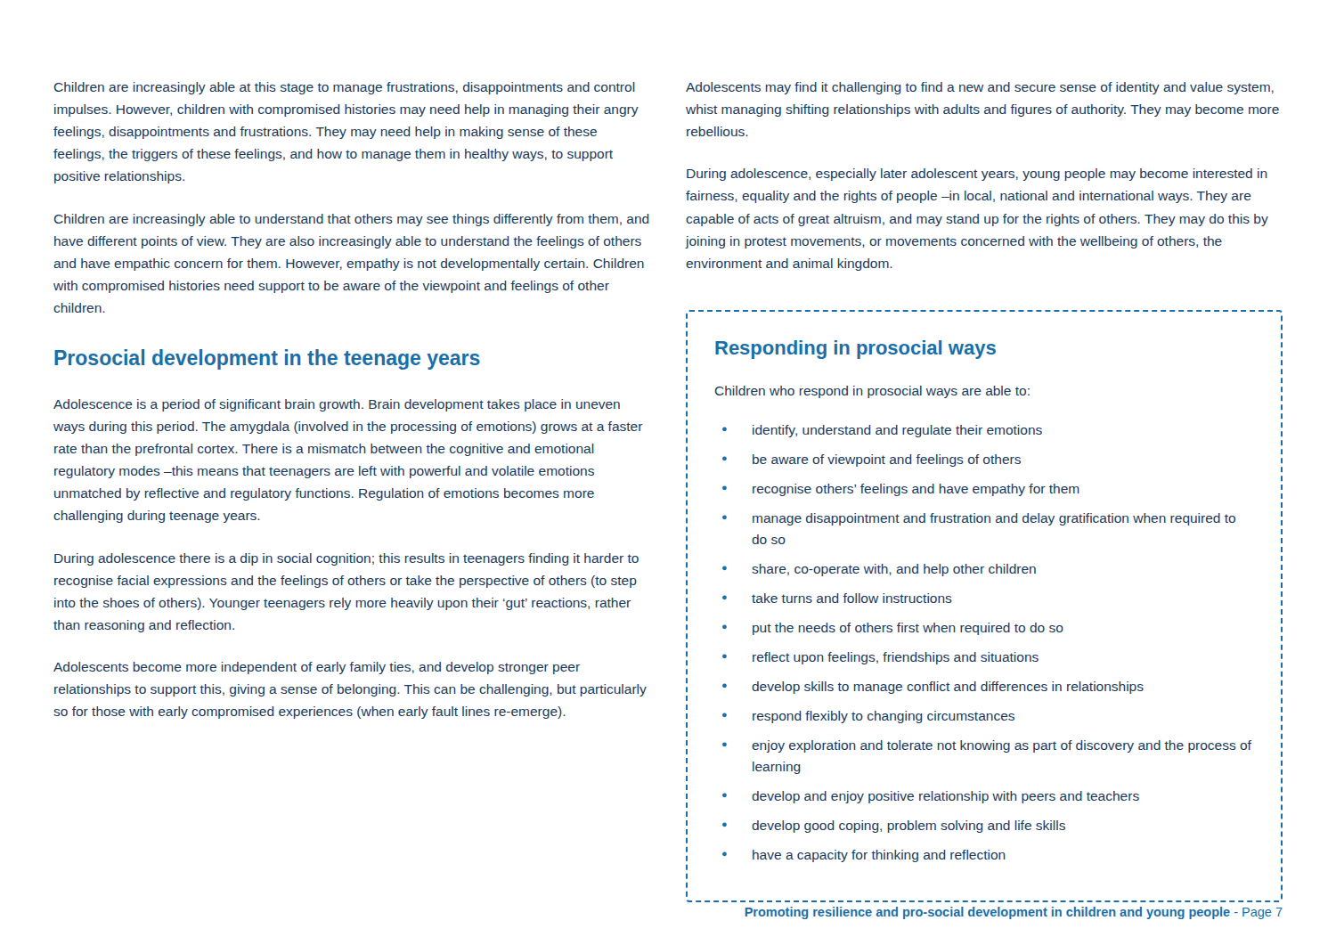Children are increasingly able at this stage to manage frustrations, disappointments and control impulses. However, children with compromised histories may need help in managing their angry feelings, disappointments and frustrations. They may need help in making sense of these feelings, the triggers of these feelings, and how to manage them in healthy ways, to support positive relationships.
Children are increasingly able to understand that others may see things differently from them, and have different points of view. They are also increasingly able to understand the feelings of others and have empathic concern for them. However, empathy is not developmentally certain. Children with compromised histories need support to be aware of the viewpoint and feelings of other children.
Prosocial development in the teenage years
Adolescence is a period of significant brain growth. Brain development takes place in uneven ways during this period. The amygdala (involved in the processing of emotions) grows at a faster rate than the prefrontal cortex. There is a mismatch between the cognitive and emotional regulatory modes –this means that teenagers are left with powerful and volatile emotions unmatched by reflective and regulatory functions. Regulation of emotions becomes more challenging during teenage years.
During adolescence there is a dip in social cognition; this results in teenagers finding it harder to recognise facial expressions and the feelings of others or take the perspective of others (to step into the shoes of others). Younger teenagers rely more heavily upon their ‘gut’ reactions, rather than reasoning and reflection.
Adolescents become more independent of early family ties, and develop stronger peer relationships to support this, giving a sense of belonging. This can be challenging, but particularly so for those with early compromised experiences (when early fault lines re-emerge).
Adolescents may find it challenging to find a new and secure sense of identity and value system, whist managing shifting relationships with adults and figures of authority. They may become more rebellious.
During adolescence, especially later adolescent years, young people may become interested in fairness, equality and the rights of people –in local, national and international ways. They are capable of acts of great altruism, and may stand up for the rights of others. They may do this by joining in protest movements, or movements concerned with the wellbeing of others, the environment and animal kingdom.
Responding in prosocial ways
Children who respond in prosocial ways are able to:
identify, understand and regulate their emotions
be aware of viewpoint and feelings of others
recognise others’ feelings and have empathy for them
manage disappointment and frustration and delay gratification when required to do so
share, co-operate with, and help other children
take turns and follow instructions
put the needs of others first when required to do so
reflect upon feelings, friendships and situations
develop skills to manage conflict and differences in relationships
respond flexibly to changing circumstances
enjoy exploration and tolerate not knowing as part of discovery and the process of learning
develop and enjoy positive relationship with peers and teachers
develop good coping, problem solving and life skills
have a capacity for thinking and reflection
Promoting resilience and pro-social development in children and young people - Page 7